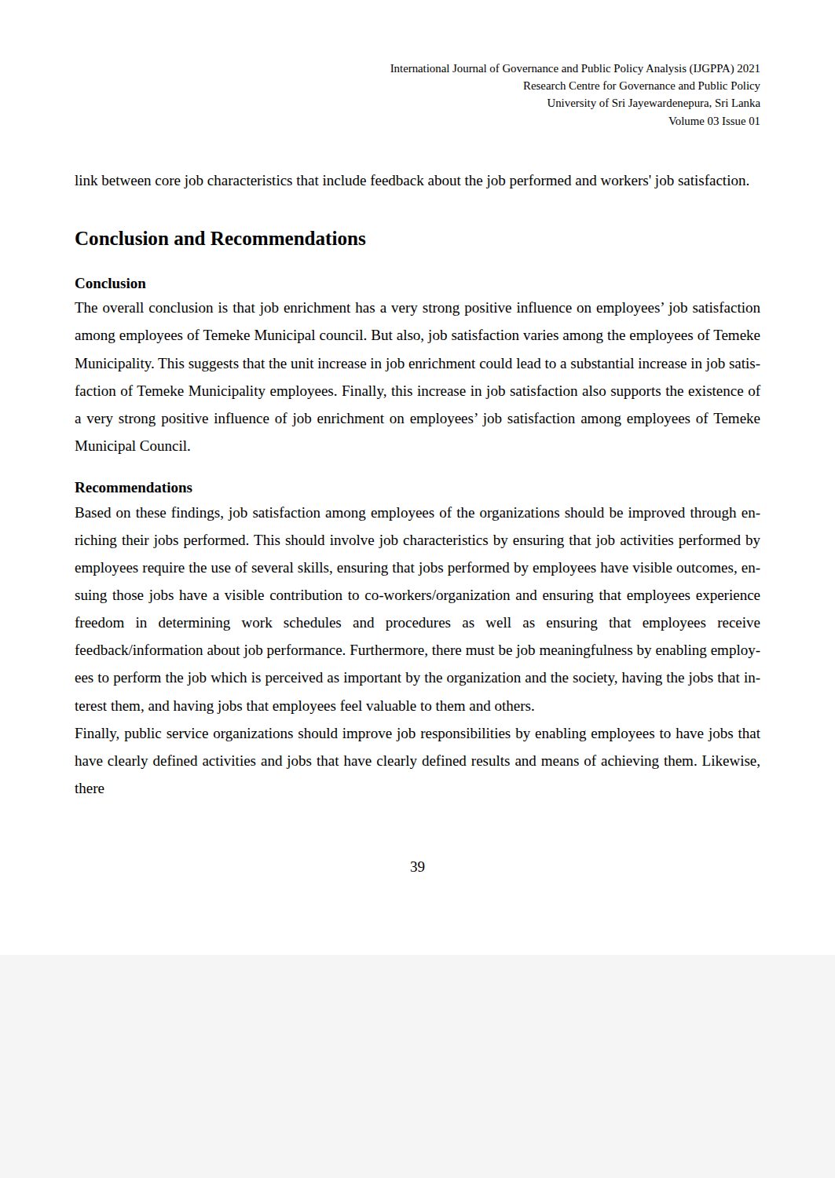International Journal of Governance and Public Policy Analysis (IJGPPA) 2021
Research Centre for Governance and Public Policy
University of Sri Jayewardenepura, Sri Lanka
Volume 03 Issue 01
link between core job characteristics that include feedback about the job performed and workers' job satisfaction.
Conclusion and Recommendations
Conclusion
The overall conclusion is that job enrichment has a very strong positive influence on employees’ job satisfaction among employees of Temeke Municipal council. But also, job satisfaction varies among the employees of Temeke Municipality. This suggests that the unit increase in job enrichment could lead to a substantial increase in job satisfaction of Temeke Municipality employees. Finally, this increase in job satisfaction also supports the existence of a very strong positive influence of job enrichment on employees’ job satisfaction among employees of Temeke Municipal Council.
Recommendations
Based on these findings, job satisfaction among employees of the organizations should be improved through enriching their jobs performed. This should involve job characteristics by ensuring that job activities performed by employees require the use of several skills, ensuring that jobs performed by employees have visible outcomes, ensuing those jobs have a visible contribution to co-workers/organization and ensuring that employees experience freedom in determining work schedules and procedures as well as ensuring that employees receive feedback/information about job performance. Furthermore, there must be job meaningfulness by enabling employees to perform the job which is perceived as important by the organization and the society, having the jobs that interest them, and having jobs that employees feel valuable to them and others.
Finally, public service organizations should improve job responsibilities by enabling employees to have jobs that have clearly defined activities and jobs that have clearly defined results and means of achieving them. Likewise, there
39